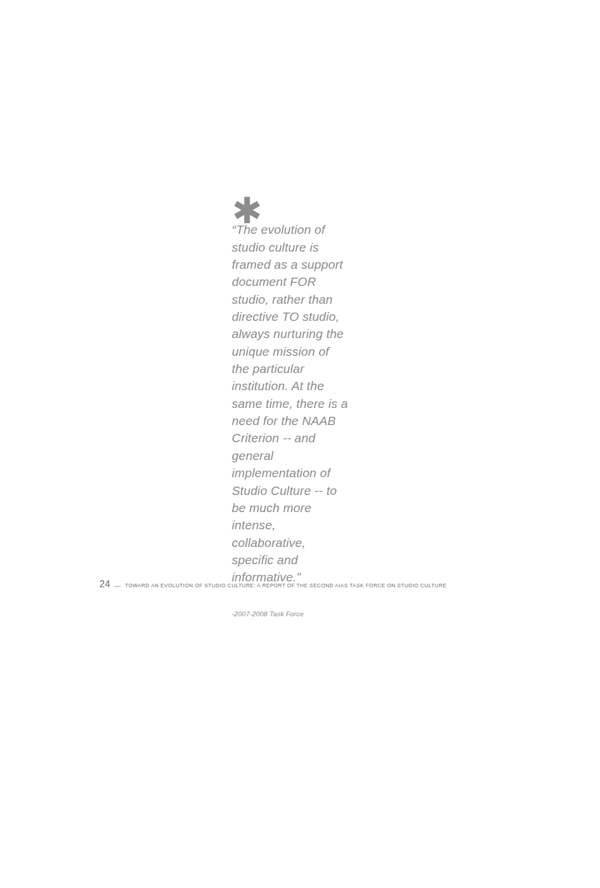✱
“The evolution of studio culture is framed as a support document FOR studio, rather than directive TO studio, always nurturing the unique mission of the particular institution. At the same time, there is a need for the NAAB Criterion -- and general implementation of Studio Culture -- to be much more intense, collaborative, specific and informative.”
-2007-2008 Task Force
24 Toward an Evolution of Studio Culture: A Report of the Second AIAS Task Force on Studio Culture